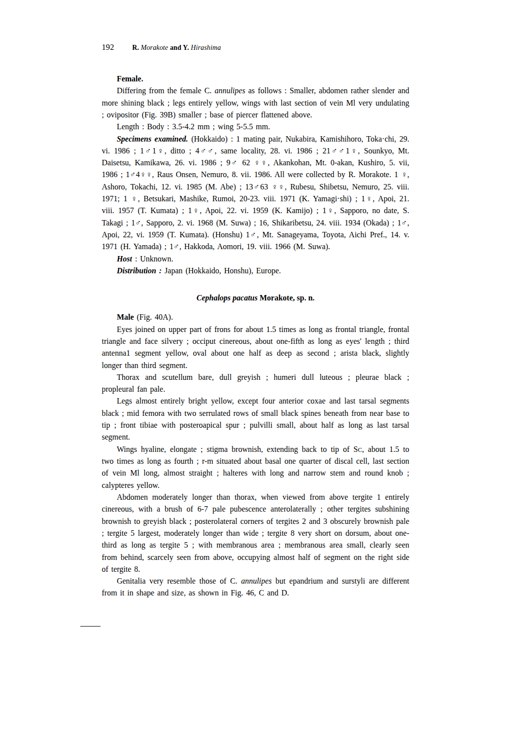192
R. Morakote and Y. Hirashima
Female.
Differing from the female C. annulipes as follows : Smaller, abdomen rather slender and more shining black ; legs entirely yellow, wings with last section of vein Ml very undulating ; ovipositor (Fig. 39B) smaller ; base of piercer flattened above.
Length : Body : 3.5-4.2 mm ; wing 5-5.5 mm.
Specimens examined. (Hokkaido) : 1 mating pair, Nukabira, Kamishihoro, Toka·chi, 29. vi. 1986 ; 1♂1♀, ditto ; 4♂♂, same locality, 28. vi. 1986 ; 21♂♂1♀, Sounkyo, Mt. Daisetsu, Kamikawa, 26. vi. 1986 ; 9♂ 62 ♀♀, Akankohan, Mt. 0-akan, Kushiro, 5. vii, 1986 ; 1♂4♀♀, Raus Onsen, Nemuro, 8. vii. 1986. All were collected by R. Morakote. 1 ♀, Ashoro, Tokachi, 12. vi. 1985 (M. Abe) ; 13♂63 ♀♀, Rubesu, Shibetsu, Nemuro, 25. viii. 1971; 1 ♀, Betsukari, Mashike, Rumoi, 20-23. viii. 1971 (K. Yamagi·shi) ; 1♀, Apoi, 21. viii. 1957 (T. Kumata) ; 1♀, Apoi, 22. vi. 1959 (K. Kamijo) ; 1♀, Sapporo, no date, S. Takagi ; 1♂, Sapporo, 2. vi. 1968 (M. Suwa) ; 16, Shikaribetsu, 24. viii. 1934 (Okada) ; 1♂, Apoi, 22, vi. 1959 (T. Kumata). (Honshu) 1♂, Mt. Sanageyama, Toyota, Aichi Pref., 14. v. 1971 (H. Yamada) ; 1♂, Hakkoda, Aomori, 19. viii. 1966 (M. Suwa).
Host : Unknown.
Distribution : Japan (Hokkaido, Honshu), Europe.
Cephalops pacatus Morakote, sp. n.
Male (Fig. 40A).
Eyes joined on upper part of frons for about 1.5 times as long as frontal triangle, frontal triangle and face silvery ; occiput cinereous, about one-fifth as long as eyes' length ; third antenna1 segment yellow, oval about one half as deep as second ; arista black, slightly longer than third segment.
Thorax and scutellum bare, dull greyish ; humeri dull luteous ; pleurae black ; propleural fan pale.
Legs almost entirely bright yellow, except four anterior coxae and last tarsal segments black ; mid femora with two serrulated rows of small black spines beneath from near base to tip ; front tibiae with posteroapical spur ; pulvilli small, about half as long as last tarsal segment.
Wings hyaline, elongate ; stigma brownish, extending back to tip of SC, about 1.5 to two times as long as fourth ; r-m situated about basal one quarter of discal cell, last section of vein Ml long, almost straight ; halteres with long and narrow stem and round knob ; calypteres yellow.
Abdomen moderately longer than thorax, when viewed from above tergite 1 entirely cinereous, with a brush of 6-7 pale pubescence anterolaterally ; other tergites subshining brownish to greyish black ; posterolateral corners of tergites 2 and 3 obscurely brownish pale ; tergite 5 largest, moderately longer than wide ; tergite 8 very short on dorsum, about one-third as long as tergite 5 ; with membranous area ; membranous area small, clearly seen from behind, scarcely seen from above, occupying almost half of segment on the right side of tergite 8.
Genitalia very resemble those of C. annulipes but epandrium and surstyli are different from it in shape and size, as shown in Fig. 46, C and D.